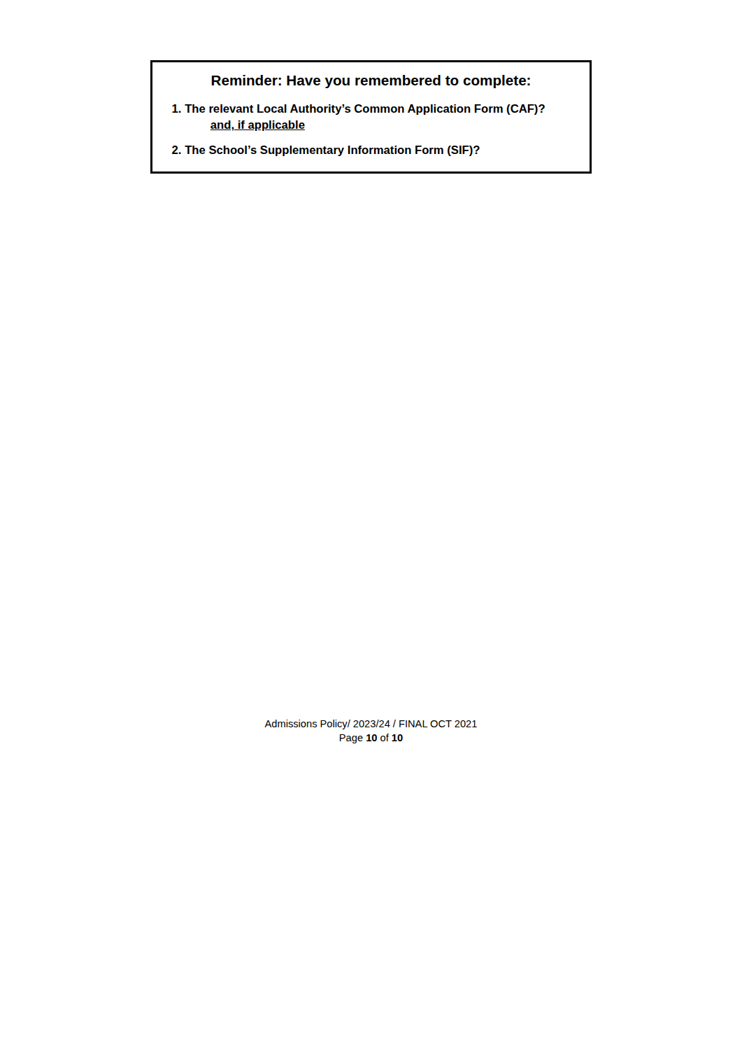Reminder: Have you remembered to complete:
The relevant Local Authority’s Common Application Form (CAF)? and, if applicable
The School’s Supplementary Information Form (SIF)?
Admissions Policy/ 2023/24 / FINAL OCT 2021
Page 10 of 10